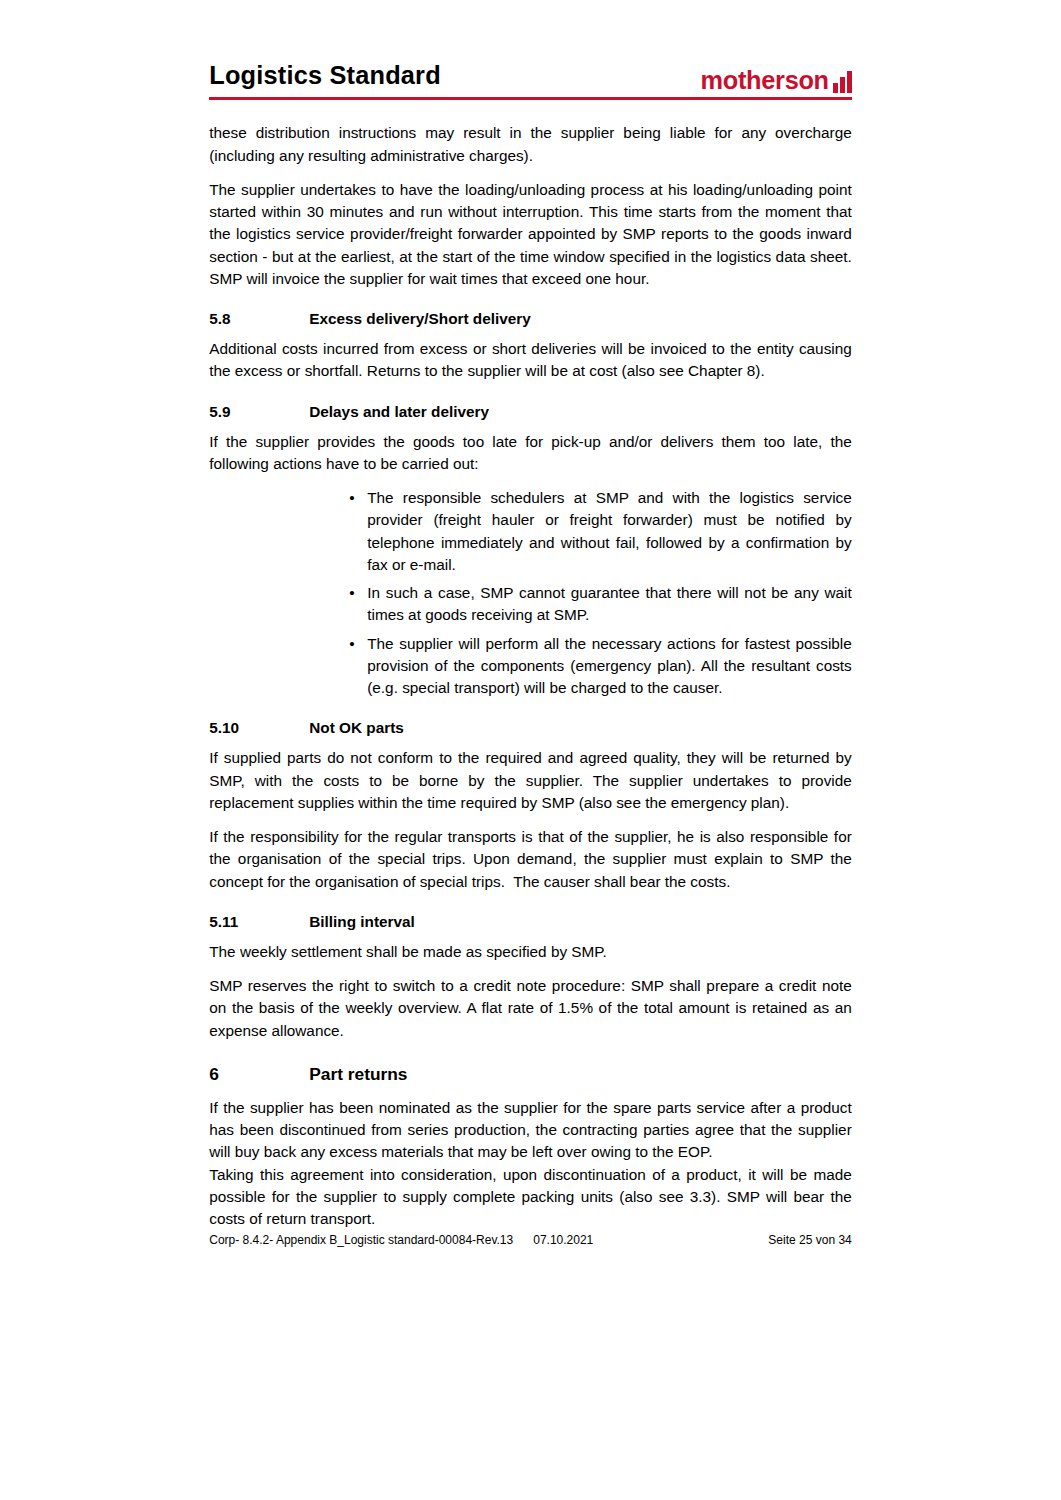Logistics Standard
motherson
these distribution instructions may result in the supplier being liable for any overcharge (including any resulting administrative charges).
The supplier undertakes to have the loading/unloading process at his loading/unloading point started within 30 minutes and run without interruption. This time starts from the moment that the logistics service provider/freight forwarder appointed by SMP reports to the goods inward section - but at the earliest, at the start of the time window specified in the logistics data sheet. SMP will invoice the supplier for wait times that exceed one hour.
5.8 Excess delivery/Short delivery
Additional costs incurred from excess or short deliveries will be invoiced to the entity causing the excess or shortfall. Returns to the supplier will be at cost (also see Chapter 8).
5.9 Delays and later delivery
If the supplier provides the goods too late for pick-up and/or delivers them too late, the following actions have to be carried out:
The responsible schedulers at SMP and with the logistics service provider (freight hauler or freight forwarder) must be notified by telephone immediately and without fail, followed by a confirmation by fax or e-mail.
In such a case, SMP cannot guarantee that there will not be any wait times at goods receiving at SMP.
The supplier will perform all the necessary actions for fastest possible provision of the components (emergency plan). All the resultant costs (e.g. special transport) will be charged to the causer.
5.10 Not OK parts
If supplied parts do not conform to the required and agreed quality, they will be returned by SMP, with the costs to be borne by the supplier. The supplier undertakes to provide replacement supplies within the time required by SMP (also see the emergency plan).
If the responsibility for the regular transports is that of the supplier, he is also responsible for the organisation of the special trips. Upon demand, the supplier must explain to SMP the concept for the organisation of special trips. The causer shall bear the costs.
5.11 Billing interval
The weekly settlement shall be made as specified by SMP.
SMP reserves the right to switch to a credit note procedure: SMP shall prepare a credit note on the basis of the weekly overview. A flat rate of 1.5% of the total amount is retained as an expense allowance.
6 Part returns
If the supplier has been nominated as the supplier for the spare parts service after a product has been discontinued from series production, the contracting parties agree that the supplier will buy back any excess materials that may be left over owing to the EOP.
Taking this agreement into consideration, upon discontinuation of a product, it will be made possible for the supplier to supply complete packing units (also see 3.3). SMP will bear the costs of return transport.
Corp- 8.4.2- Appendix B_Logistic standard-00084-Rev.13 07.10.2021 Seite 25 von 34